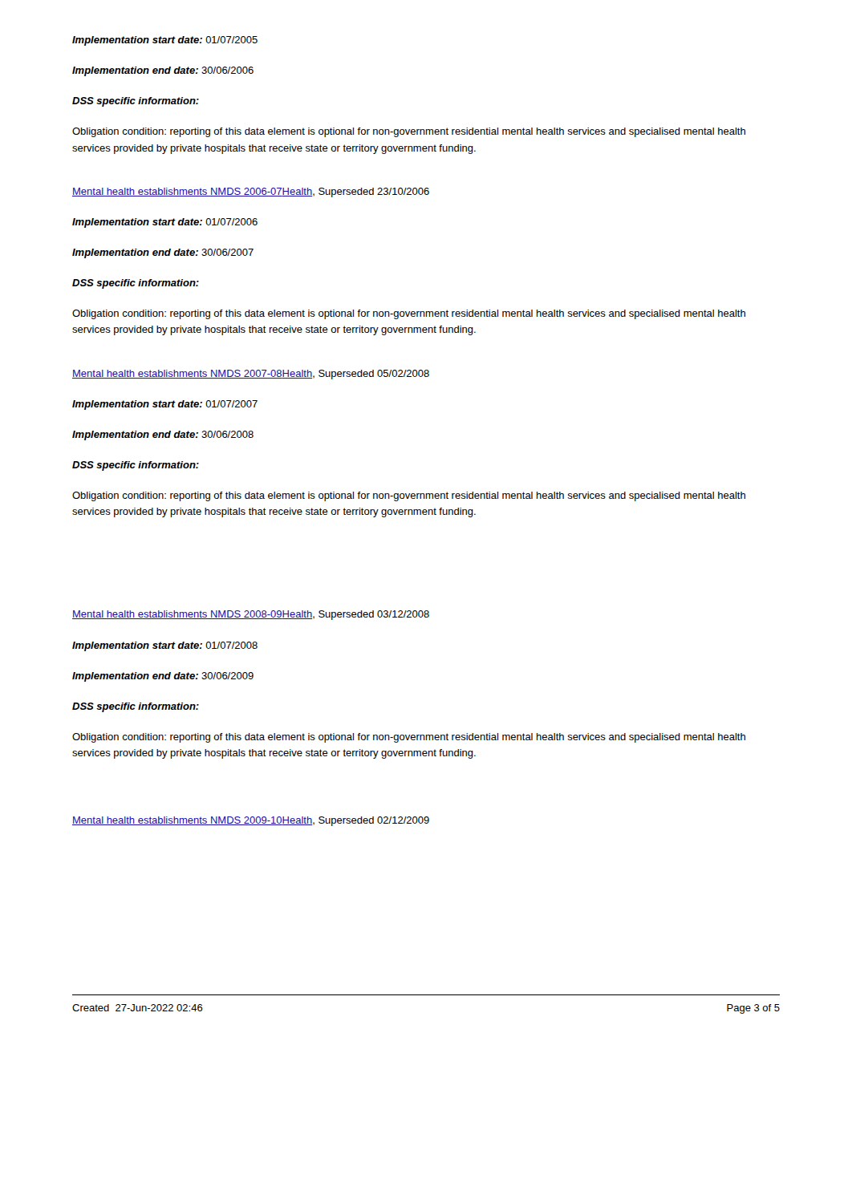Implementation start date: 01/07/2005
Implementation end date: 30/06/2006
DSS specific information:
Obligation condition: reporting of this data element is optional for non-government residential mental health services and specialised mental health services provided by private hospitals that receive state or territory government funding.
Mental health establishments NMDS 2006-07 Health, Superseded 23/10/2006
Implementation start date: 01/07/2006
Implementation end date: 30/06/2007
DSS specific information:
Obligation condition: reporting of this data element is optional for non-government residential mental health services and specialised mental health services provided by private hospitals that receive state or territory government funding.
Mental health establishments NMDS 2007-08 Health, Superseded 05/02/2008
Implementation start date: 01/07/2007
Implementation end date: 30/06/2008
DSS specific information:
Obligation condition: reporting of this data element is optional for non-government residential mental health services and specialised mental health services provided by private hospitals that receive state or territory government funding.
Mental health establishments NMDS 2008-09 Health, Superseded 03/12/2008
Implementation start date: 01/07/2008
Implementation end date: 30/06/2009
DSS specific information:
Obligation condition: reporting of this data element is optional for non-government residential mental health services and specialised mental health services provided by private hospitals that receive state or territory government funding.
Mental health establishments NMDS 2009-10 Health, Superseded 02/12/2009
Created 27-Jun-2022 02:46 Page 3 of 5